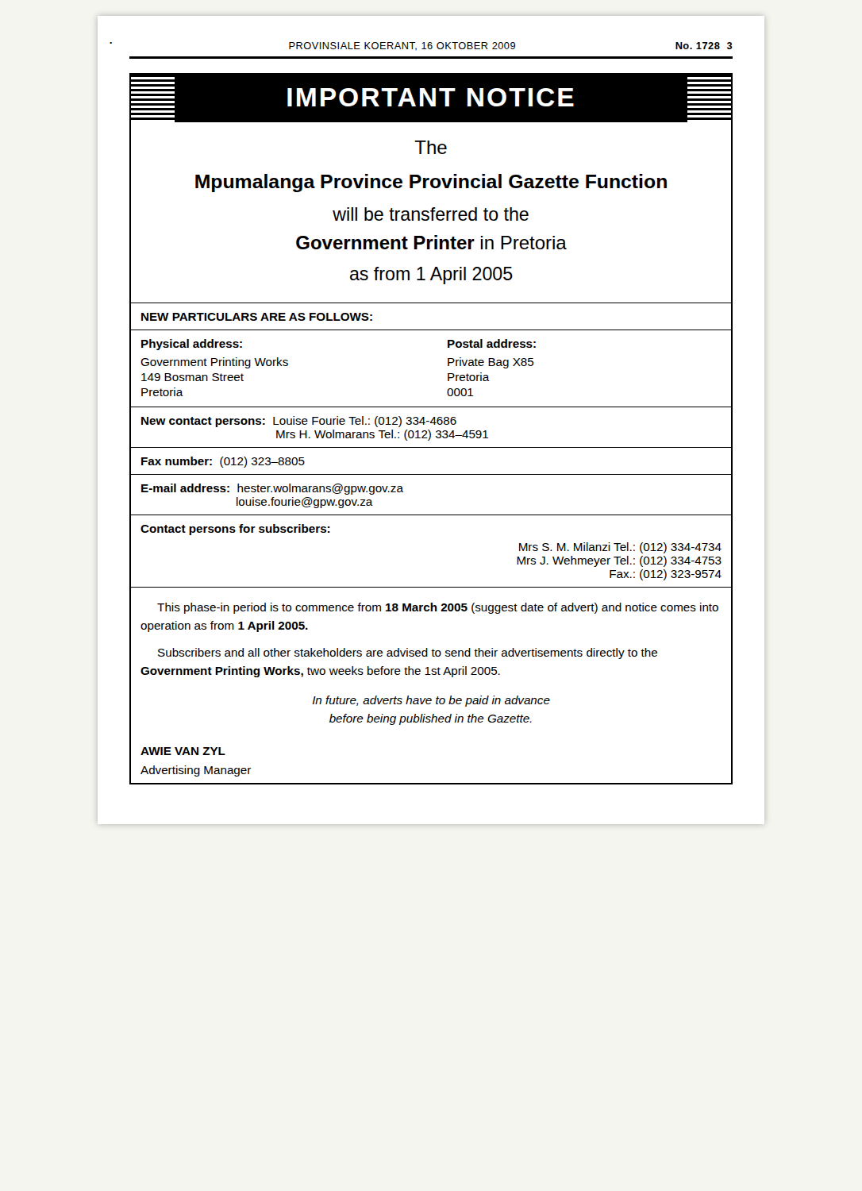.
PROVINSIALE KOERANT, 16 OKTOBER 2009
No. 1728 3
IMPORTANT NOTICE
The
Mpumalanga Province Provincial Gazette Function
will be transferred to the
Government Printer in Pretoria
as from 1 April 2005
| NEW PARTICULARS ARE AS FOLLOWS: |
| Physical address: Government Printing Works 149 Bosman Street Pretoria Postal address: Private Bag X85 Pretoria 0001 |
| New contact persons: Louise Fourie Tel.: (012) 334-4686 Mrs H. Wolmarans Tel.: (012) 334–4591 |
| Fax number: (012) 323–8805 |
| E-mail address: hester.wolmarans@gpw.gov.za louise.fourie@gpw.gov.za |
| Contact persons for subscribers: Mrs S. M. Milanzi Tel.: (012) 334-4734 Mrs J. Wehmeyer Tel.: (012) 334-4753 Fax.: (012) 323-9574 |
This phase-in period is to commence from 18 March 2005 (suggest date of advert) and notice comes into operation as from 1 April 2005.
Subscribers and all other stakeholders are advised to send their advertisements directly to the Government Printing Works, two weeks before the 1st April 2005.
In future, adverts have to be paid in advance
before being published in the Gazette.
AWIE VAN ZYL
Advertising Manager